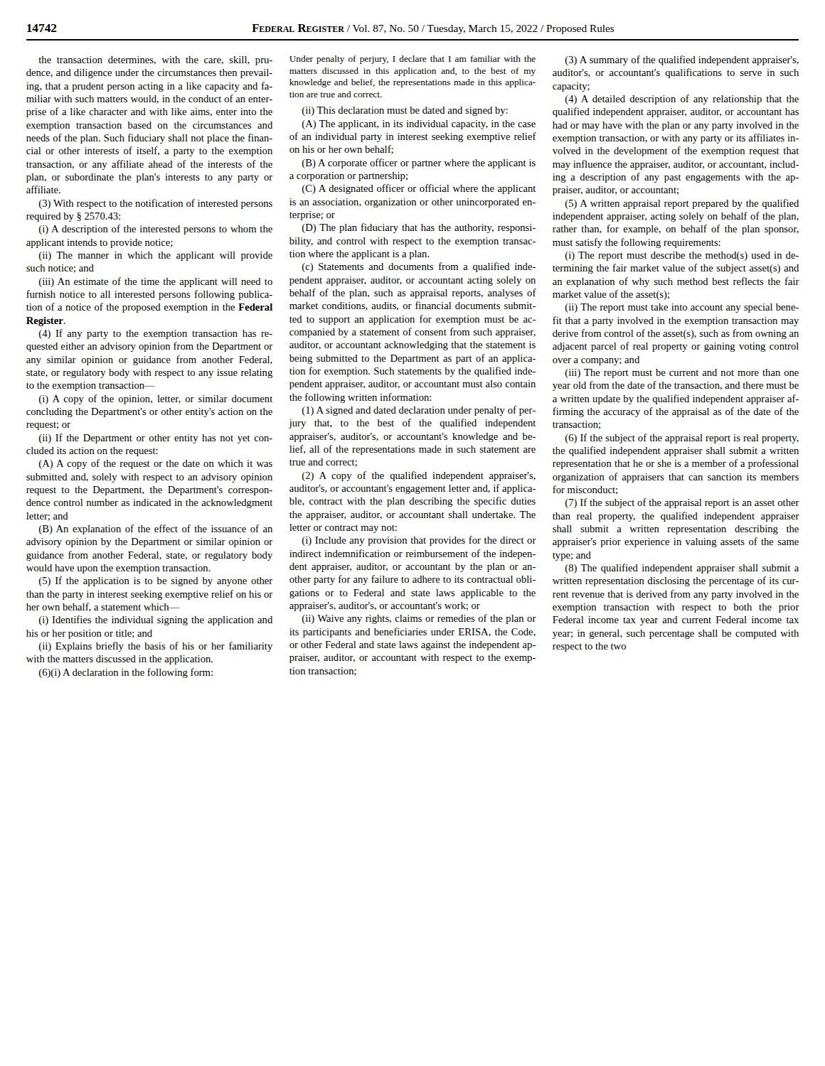14742
Federal Register / Vol. 87, No. 50 / Tuesday, March 15, 2022 / Proposed Rules
the transaction determines, with the care, skill, prudence, and diligence under the circumstances then prevailing, that a prudent person acting in a like capacity and familiar with such matters would, in the conduct of an enterprise of a like character and with like aims, enter into the exemption transaction based on the circumstances and needs of the plan. Such fiduciary shall not place the financial or other interests of itself, a party to the exemption transaction, or any affiliate ahead of the interests of the plan, or subordinate the plan's interests to any party or affiliate.
(3) With respect to the notification of interested persons required by § 2570.43:
(i) A description of the interested persons to whom the applicant intends to provide notice;
(ii) The manner in which the applicant will provide such notice; and
(iii) An estimate of the time the applicant will need to furnish notice to all interested persons following publication of a notice of the proposed exemption in the Federal Register.
(4) If any party to the exemption transaction has requested either an advisory opinion from the Department or any similar opinion or guidance from another Federal, state, or regulatory body with respect to any issue relating to the exemption transaction—
(i) A copy of the opinion, letter, or similar document concluding the Department's or other entity's action on the request; or
(ii) If the Department or other entity has not yet concluded its action on the request:
(A) A copy of the request or the date on which it was submitted and, solely with respect to an advisory opinion request to the Department, the Department's correspondence control number as indicated in the acknowledgment letter; and
(B) An explanation of the effect of the issuance of an advisory opinion by the Department or similar opinion or guidance from another Federal, state, or regulatory body would have upon the exemption transaction.
(5) If the application is to be signed by anyone other than the party in interest seeking exemptive relief on his or her own behalf, a statement which—
(i) Identifies the individual signing the application and his or her position or title; and
(ii) Explains briefly the basis of his or her familiarity with the matters discussed in the application.
(6)(i) A declaration in the following form:
Under penalty of perjury, I declare that I am familiar with the matters discussed in this application and, to the best of my knowledge and belief, the representations made in this application are true and correct.
(ii) This declaration must be dated and signed by:
(A) The applicant, in its individual capacity, in the case of an individual party in interest seeking exemptive relief on his or her own behalf;
(B) A corporate officer or partner where the applicant is a corporation or partnership;
(C) A designated officer or official where the applicant is an association, organization or other unincorporated enterprise; or
(D) The plan fiduciary that has the authority, responsibility, and control with respect to the exemption transaction where the applicant is a plan.
(c) Statements and documents from a qualified independent appraiser, auditor, or accountant acting solely on behalf of the plan, such as appraisal reports, analyses of market conditions, audits, or financial documents submitted to support an application for exemption must be accompanied by a statement of consent from such appraiser, auditor, or accountant acknowledging that the statement is being submitted to the Department as part of an application for exemption. Such statements by the qualified independent appraiser, auditor, or accountant must also contain the following written information:
(1) A signed and dated declaration under penalty of perjury that, to the best of the qualified independent appraiser's, auditor's, or accountant's knowledge and belief, all of the representations made in such statement are true and correct;
(2) A copy of the qualified independent appraiser's, auditor's, or accountant's engagement letter and, if applicable, contract with the plan describing the specific duties the appraiser, auditor, or accountant shall undertake. The letter or contract may not:
(i) Include any provision that provides for the direct or indirect indemnification or reimbursement of the independent appraiser, auditor, or accountant by the plan or another party for any failure to adhere to its contractual obligations or to Federal and state laws applicable to the appraiser's, auditor's, or accountant's work; or
(ii) Waive any rights, claims or remedies of the plan or its participants and beneficiaries under ERISA, the Code, or other Federal and state laws against the independent appraiser, auditor, or accountant with respect to the exemption transaction;
(3) A summary of the qualified independent appraiser's, auditor's, or accountant's qualifications to serve in such capacity;
(4) A detailed description of any relationship that the qualified independent appraiser, auditor, or accountant has had or may have with the plan or any party involved in the exemption transaction, or with any party or its affiliates involved in the development of the exemption request that may influence the appraiser, auditor, or accountant, including a description of any past engagements with the appraiser, auditor, or accountant;
(5) A written appraisal report prepared by the qualified independent appraiser, acting solely on behalf of the plan, rather than, for example, on behalf of the plan sponsor, must satisfy the following requirements:
(i) The report must describe the method(s) used in determining the fair market value of the subject asset(s) and an explanation of why such method best reflects the fair market value of the asset(s);
(ii) The report must take into account any special benefit that a party involved in the exemption transaction may derive from control of the asset(s), such as from owning an adjacent parcel of real property or gaining voting control over a company; and
(iii) The report must be current and not more than one year old from the date of the transaction, and there must be a written update by the qualified independent appraiser affirming the accuracy of the appraisal as of the date of the transaction;
(6) If the subject of the appraisal report is real property, the qualified independent appraiser shall submit a written representation that he or she is a member of a professional organization of appraisers that can sanction its members for misconduct;
(7) If the subject of the appraisal report is an asset other than real property, the qualified independent appraiser shall submit a written representation describing the appraiser's prior experience in valuing assets of the same type; and
(8) The qualified independent appraiser shall submit a written representation disclosing the percentage of its current revenue that is derived from any party involved in the exemption transaction with respect to both the prior Federal income tax year and current Federal income tax year; in general, such percentage shall be computed with respect to the two